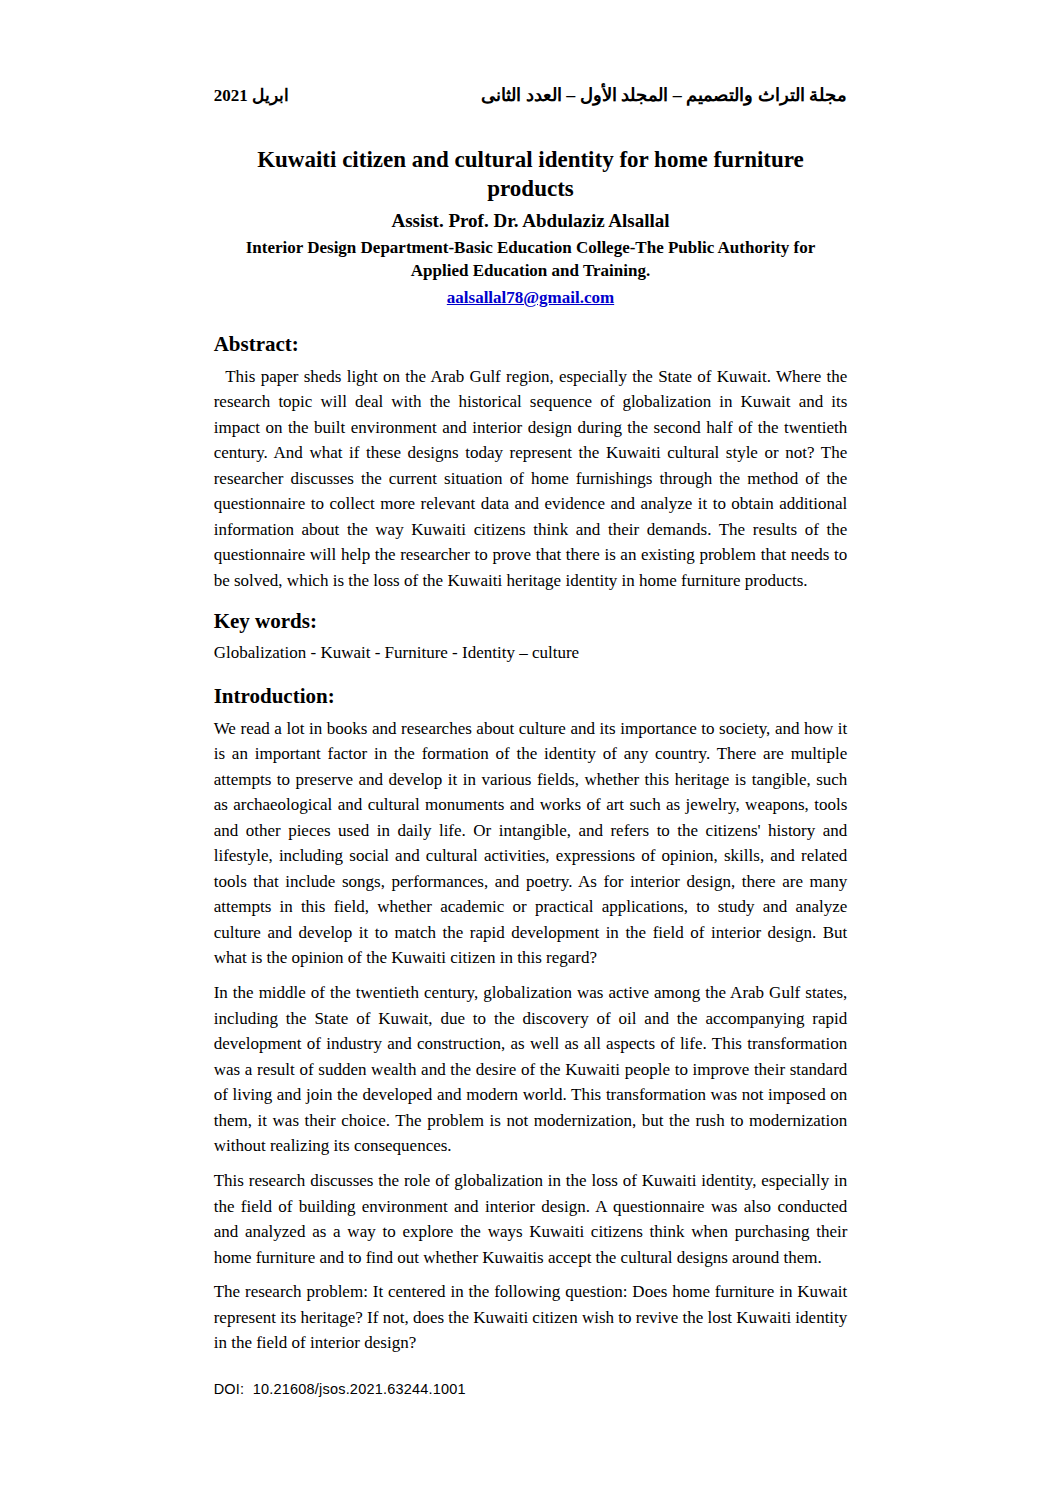ابريل 2021 مجلة التراث والتصميم – المجلد الأول – العدد الثانى
Kuwaiti citizen and cultural identity for home furniture products
Assist. Prof. Dr. Abdulaziz Alsallal
Interior Design Department-Basic Education College-The Public Authority for Applied Education and Training.
aalsallal78@gmail.com
Abstract:
This paper sheds light on the Arab Gulf region, especially the State of Kuwait. Where the research topic will deal with the historical sequence of globalization in Kuwait and its impact on the built environment and interior design during the second half of the twentieth century. And what if these designs today represent the Kuwaiti cultural style or not? The researcher discusses the current situation of home furnishings through the method of the questionnaire to collect more relevant data and evidence and analyze it to obtain additional information about the way Kuwaiti citizens think and their demands. The results of the questionnaire will help the researcher to prove that there is an existing problem that needs to be solved, which is the loss of the Kuwaiti heritage identity in home furniture products.
Key words:
Globalization - Kuwait - Furniture - Identity – culture
Introduction:
We read a lot in books and researches about culture and its importance to society, and how it is an important factor in the formation of the identity of any country. There are multiple attempts to preserve and develop it in various fields, whether this heritage is tangible, such as archaeological and cultural monuments and works of art such as jewelry, weapons, tools and other pieces used in daily life. Or intangible, and refers to the citizens' history and lifestyle, including social and cultural activities, expressions of opinion, skills, and related tools that include songs, performances, and poetry. As for interior design, there are many attempts in this field, whether academic or practical applications, to study and analyze culture and develop it to match the rapid development in the field of interior design. But what is the opinion of the Kuwaiti citizen in this regard?
In the middle of the twentieth century, globalization was active among the Arab Gulf states, including the State of Kuwait, due to the discovery of oil and the accompanying rapid development of industry and construction, as well as all aspects of life. This transformation was a result of sudden wealth and the desire of the Kuwaiti people to improve their standard of living and join the developed and modern world. This transformation was not imposed on them, it was their choice. The problem is not modernization, but the rush to modernization without realizing its consequences.
This research discusses the role of globalization in the loss of Kuwaiti identity, especially in the field of building environment and interior design. A questionnaire was also conducted and analyzed as a way to explore the ways Kuwaiti citizens think when purchasing their home furniture and to find out whether Kuwaitis accept the cultural designs around them.
The research problem: It centered in the following question: Does home furniture in Kuwait represent its heritage? If not, does the Kuwaiti citizen wish to revive the lost Kuwaiti identity in the field of interior design?
DOI: 10.21608/jsos.2021.63244.1001